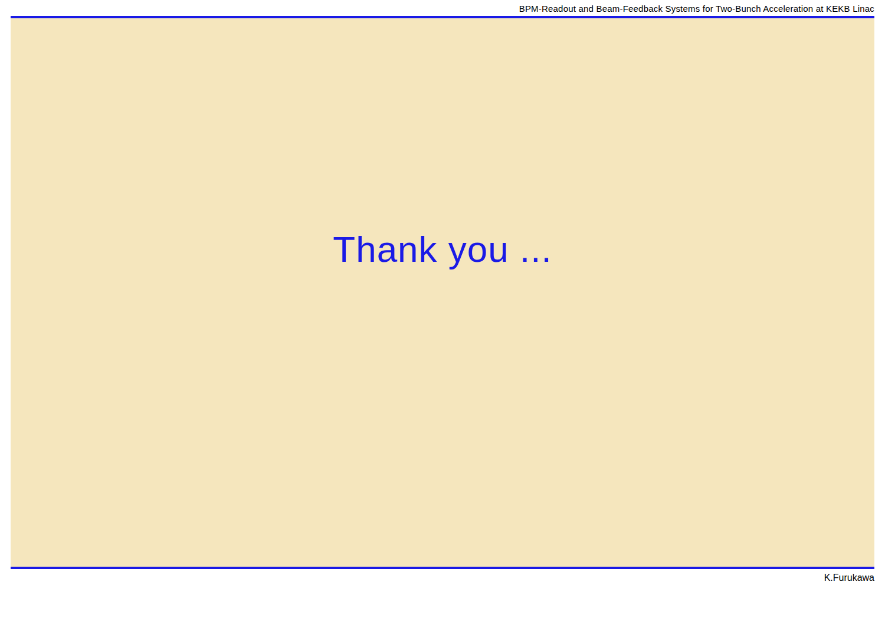BPM-Readout and Beam-Feedback Systems for Two-Bunch Acceleration at KEKB Linac
Thank you ...
K.Furukawa